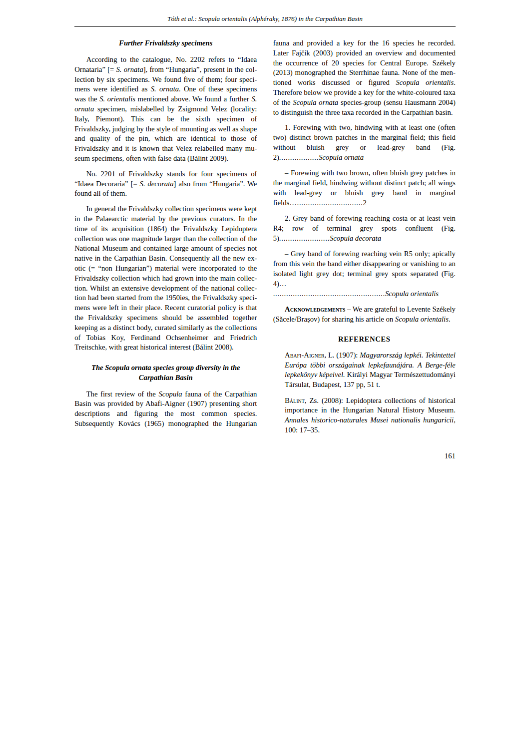Tóth et al.: Scopula orientalis (Alphéraky, 1876) in the Carpathian Basin
Further Frivaldszky specimens
According to the catalogue, No. 2202 refers to “Idaea Ornataria” [= S. ornata], from “Hungaria”, present in the collection by six specimens. We found five of them; four specimens were identified as S. ornata. One of these specimens was the S. orientalis mentioned above. We found a further S. ornata specimen, mislabelled by Zsigmond Velez (locality: Italy, Piemont). This can be the sixth specimen of Frivaldszky, judging by the style of mounting as well as shape and quality of the pin, which are identical to those of Frivaldszky and it is known that Velez relabelled many museum specimens, often with false data (Bálint 2009).
No. 2201 of Frivaldszky stands for four specimens of “Idaea Decoraria” [= S. decorata] also from “Hungaria”. We found all of them.
In general the Frivaldszky collection specimens were kept in the Palaearctic material by the previous curators. In the time of its acquisition (1864) the Frivaldszky Lepidoptera collection was one magnitude larger than the collection of the National Museum and contained large amount of species not native in the Carpathian Basin. Consequently all the new exotic (= “non Hungarian”) material were incorporated to the Frivaldszky collection which had grown into the main collection. Whilst an extensive development of the national collection had been started from the 1950ies, the Frivaldszky specimens were left in their place. Recent curatorial policy is that the Frivaldszky specimens should be assembled together keeping as a distinct body, curated similarly as the collections of Tobias Koy, Ferdinand Ochsenheimer and Friedrich Treitschke, with great historical interest (Bálint 2008).
The Scopula ornata species group diversity in the Carpathian Basin
The first review of the Scopula fauna of the Carpathian Basin was provided by Abafi-Aigner (1907) presenting short descriptions and figuring the most common species. Subsequently Kovács (1965) monographed the Hungarian fauna and provided a key for the 16 species he recorded. Later Fajčik (2003) provided an overview and documented the occurrence of 20 species for Central Europe. Székely (2013) monographed the Sterrhinae fauna. None of the mentioned works discussed or figured Scopula orientalis. Therefore below we provide a key for the white-coloured taxa of the Scopula ornata species-group (sensu Hausmann 2004) to distinguish the three taxa recorded in the Carpathian basin.
1. Forewing with two, hindwing with at least one (often two) distinct brown patches in the marginal field; this field without bluish grey or lead-grey band (Fig. 2).................. Scopula ornata
– Forewing with two brown, often bluish grey patches in the marginal field, hindwing without distinct patch; all wings with lead-grey or bluish grey band in marginal fields….............................. 2
2. Grey band of forewing reaching costa or at least vein R4; row of terminal grey spots confluent (Fig. 5)....................... Scopula decorata
– Grey band of forewing reaching vein R5 only; apically from this vein the band either disappearing or vanishing to an isolated light grey dot; terminal grey spots separated (Fig. 4)…
................................................... Scopula orientalis
Acknowledgements – We are grateful to Levente Székely (Săcele/Braşov) for sharing his article on Scopula orientalis.
REFERENCES
Abafi-Aigner, L. (1907): Magyarország lepkéi. Tekintettel Európa többi országainak lepkefaunájára. A Berge-féle lepkekönyv képeivel. Királyi Magyar Természettudományi Társulat, Budapest, 137 pp, 51 t.
Bálint, Zs. (2008): Lepidoptera collections of historical importance in the Hungarian Natural History Museum. Annales historico-naturales Musei nationalis hungaricii, 100: 17–35.
161